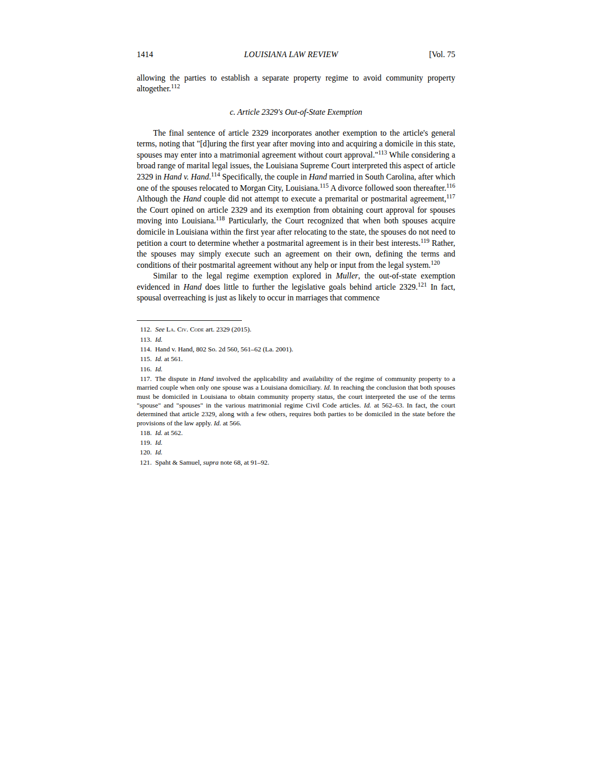1414 LOUISIANA LAW REVIEW [Vol. 75
allowing the parties to establish a separate property regime to avoid community property altogether.112
c. Article 2329's Out-of-State Exemption
The final sentence of article 2329 incorporates another exemption to the article's general terms, noting that "[d]uring the first year after moving into and acquiring a domicile in this state, spouses may enter into a matrimonial agreement without court approval."113 While considering a broad range of marital legal issues, the Louisiana Supreme Court interpreted this aspect of article 2329 in Hand v. Hand.114 Specifically, the couple in Hand married in South Carolina, after which one of the spouses relocated to Morgan City, Louisiana.115 A divorce followed soon thereafter.116 Although the Hand couple did not attempt to execute a premarital or postmarital agreement,117 the Court opined on article 2329 and its exemption from obtaining court approval for spouses moving into Louisiana.118 Particularly, the Court recognized that when both spouses acquire domicile in Louisiana within the first year after relocating to the state, the spouses do not need to petition a court to determine whether a postmarital agreement is in their best interests.119 Rather, the spouses may simply execute such an agreement on their own, defining the terms and conditions of their postmarital agreement without any help or input from the legal system.120
Similar to the legal regime exemption explored in Muller, the out-of-state exemption evidenced in Hand does little to further the legislative goals behind article 2329.121 In fact, spousal overreaching is just as likely to occur in marriages that commence
112. See La. Civ. Code art. 2329 (2015).
113. Id.
114. Hand v. Hand, 802 So. 2d 560, 561–62 (La. 2001).
115. Id. at 561.
116. Id.
117. The dispute in Hand involved the applicability and availability of the regime of community property to a married couple when only one spouse was a Louisiana domiciliary. Id. In reaching the conclusion that both spouses must be domiciled in Louisiana to obtain community property status, the court interpreted the use of the terms "spouse" and "spouses" in the various matrimonial regime Civil Code articles. Id. at 562–63. In fact, the court determined that article 2329, along with a few others, requires both parties to be domiciled in the state before the provisions of the law apply. Id. at 566.
118. Id. at 562.
119. Id.
120. Id.
121. Spaht & Samuel, supra note 68, at 91–92.